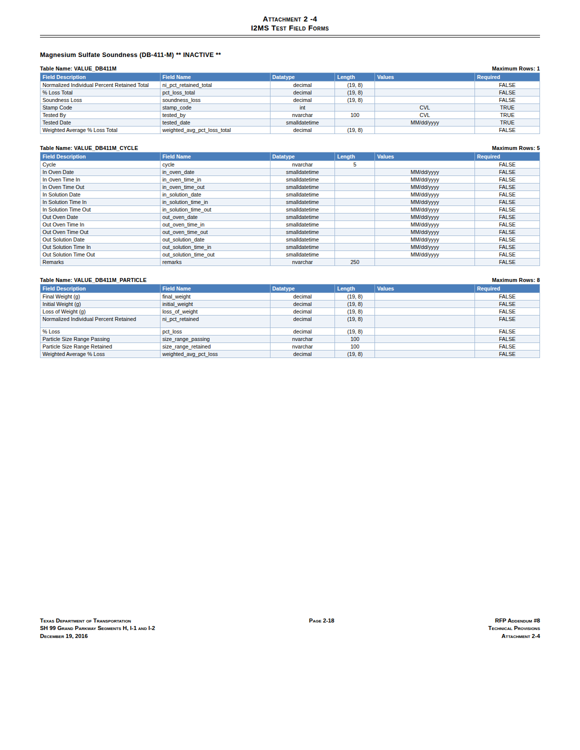Attachment 2 -4
I2MS Test Field Forms
Magnesium Sulfate Soundness (DB-411-M) ** INACTIVE **
Table Name: VALUE_DB411M Maximum Rows: 1
| Field Description | Field Name | Datatype | Length | Values | Required |
| --- | --- | --- | --- | --- | --- |
| Normalized Individual Percent Retained Total | ni_pct_retained_total | decimal | (19, 8) | | FALSE |
| % Loss Total | pct_loss_total | decimal | (19, 8) | | FALSE |
| Soundness Loss | soundness_loss | decimal | (19, 8) | | FALSE |
| Stamp Code | stamp_code | int | | CVL | TRUE |
| Tested By | tested_by | nvarchar | 100 | CVL | TRUE |
| Tested Date | tested_date | smalldatetime | | MM/dd/yyyy | TRUE |
| Weighted Average % Loss Total | weighted_avg_pct_loss_total | decimal | (19, 8) | | FALSE |
Table Name: VALUE_DB411M_CYCLE Maximum Rows: 5
| Field Description | Field Name | Datatype | Length | Values | Required |
| --- | --- | --- | --- | --- | --- |
| Cycle | cycle | nvarchar | 5 | | FALSE |
| In Oven Date | in_oven_date | smalldatetime | | MM/dd/yyyy | FALSE |
| In Oven Time In | in_oven_time_in | smalldatetime | | MM/dd/yyyy | FALSE |
| In Oven Time Out | in_oven_time_out | smalldatetime | | MM/dd/yyyy | FALSE |
| In Solution Date | in_solution_date | smalldatetime | | MM/dd/yyyy | FALSE |
| In Solution Time In | in_solution_time_in | smalldatetime | | MM/dd/yyyy | FALSE |
| In Solution Time Out | in_solution_time_out | smalldatetime | | MM/dd/yyyy | FALSE |
| Out Oven Date | out_oven_date | smalldatetime | | MM/dd/yyyy | FALSE |
| Out Oven Time In | out_oven_time_in | smalldatetime | | MM/dd/yyyy | FALSE |
| Out Oven Time Out | out_oven_time_out | smalldatetime | | MM/dd/yyyy | FALSE |
| Out Solution Date | out_solution_date | smalldatetime | | MM/dd/yyyy | FALSE |
| Out Solution Time In | out_solution_time_in | smalldatetime | | MM/dd/yyyy | FALSE |
| Out Solution Time Out | out_solution_time_out | smalldatetime | | MM/dd/yyyy | FALSE |
| Remarks | remarks | nvarchar | 250 | | FALSE |
Table Name: VALUE_DB411M_PARTICLE Maximum Rows: 8
| Field Description | Field Name | Datatype | Length | Values | Required |
| --- | --- | --- | --- | --- | --- |
| Final Weight (g) | final_weight | decimal | (19, 8) | | FALSE |
| Initial Weight (g) | initial_weight | decimal | (19, 8) | | FALSE |
| Loss of Weight (g) | loss_of_weight | decimal | (19, 8) | | FALSE |
| Normalized Individual Percent Retained | ni_pct_retained | decimal | (19, 8) | | FALSE |
| % Loss | pct_loss | decimal | (19, 8) | | FALSE |
| Particle Size Range Passing | size_range_passing | nvarchar | 100 | | FALSE |
| Particle Size Range Retained | size_range_retained | nvarchar | 100 | | FALSE |
| Weighted Average % Loss | weighted_avg_pct_loss | decimal | (19, 8) | | FALSE |
Texas Department of Transportation
SH 99 Grand Parkway Segments H, I-1 and I-2
December 19, 2016
Page 2-18
RFP Addendum #8
Technical Provisions
Attachment 2-4